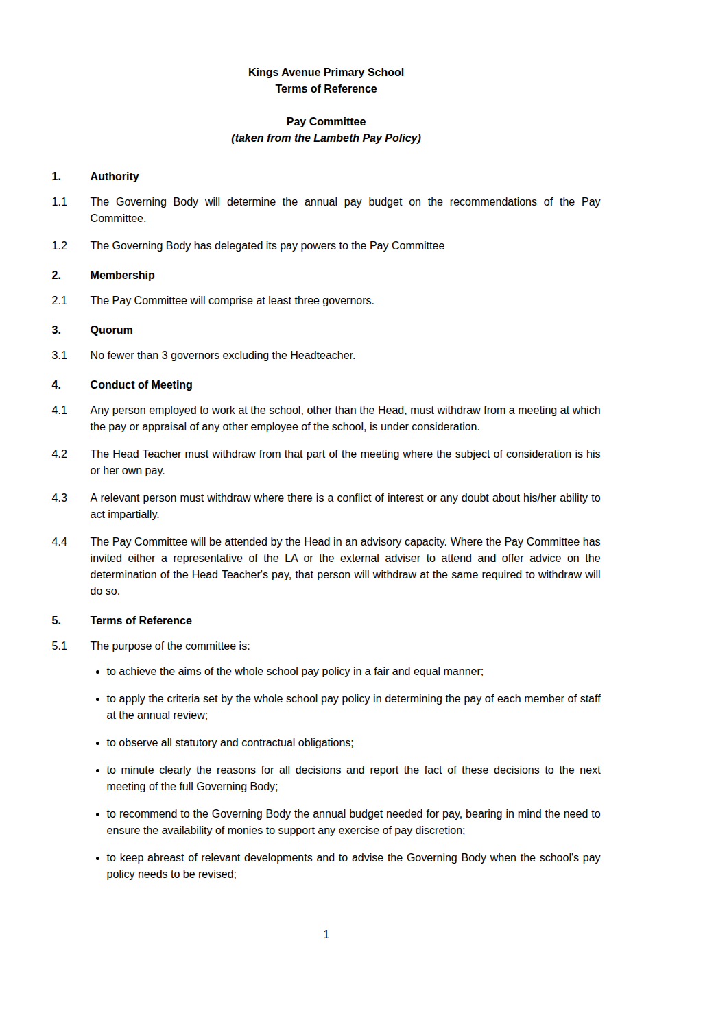Kings Avenue Primary School
Terms of Reference
Pay Committee
(taken from the Lambeth Pay Policy)
1.
Authority
1.1
The Governing Body will determine the annual pay budget on the recommendations of the Pay Committee.
1.2
The Governing Body has delegated its pay powers to the Pay Committee
2.
Membership
2.1
The Pay Committee will comprise at least three governors.
3.
Quorum
3.1
No fewer than 3 governors excluding the Headteacher.
4.
Conduct of Meeting
4.1
Any person employed to work at the school, other than the Head, must withdraw from a meeting at which the pay or appraisal of any other employee of the school, is under consideration.
4.2
The Head Teacher must withdraw from that part of the meeting where the subject of consideration is his or her own pay.
4.3
A relevant person must withdraw where there is a conflict of interest or any doubt about his/her ability to act impartially.
4.4
The Pay Committee will be attended by the Head in an advisory capacity. Where the Pay Committee has invited either a representative of the LA or the external adviser to attend and offer advice on the determination of the Head Teacher's pay, that person will withdraw at the same required to withdraw will do so.
5.
Terms of Reference
5.1
The purpose of the committee is:
to achieve the aims of the whole school pay policy in a fair and equal manner;
to apply the criteria set by the whole school pay policy in determining the pay of each member of staff at the annual review;
to observe all statutory and contractual obligations;
to minute clearly the reasons for all decisions and report the fact of these decisions to the next meeting of the full Governing Body;
to recommend to the Governing Body the annual budget needed for pay, bearing in mind the need to ensure the availability of monies to support any exercise of pay discretion;
to keep abreast of relevant developments and to advise the Governing Body when the school's pay policy needs to be revised;
1